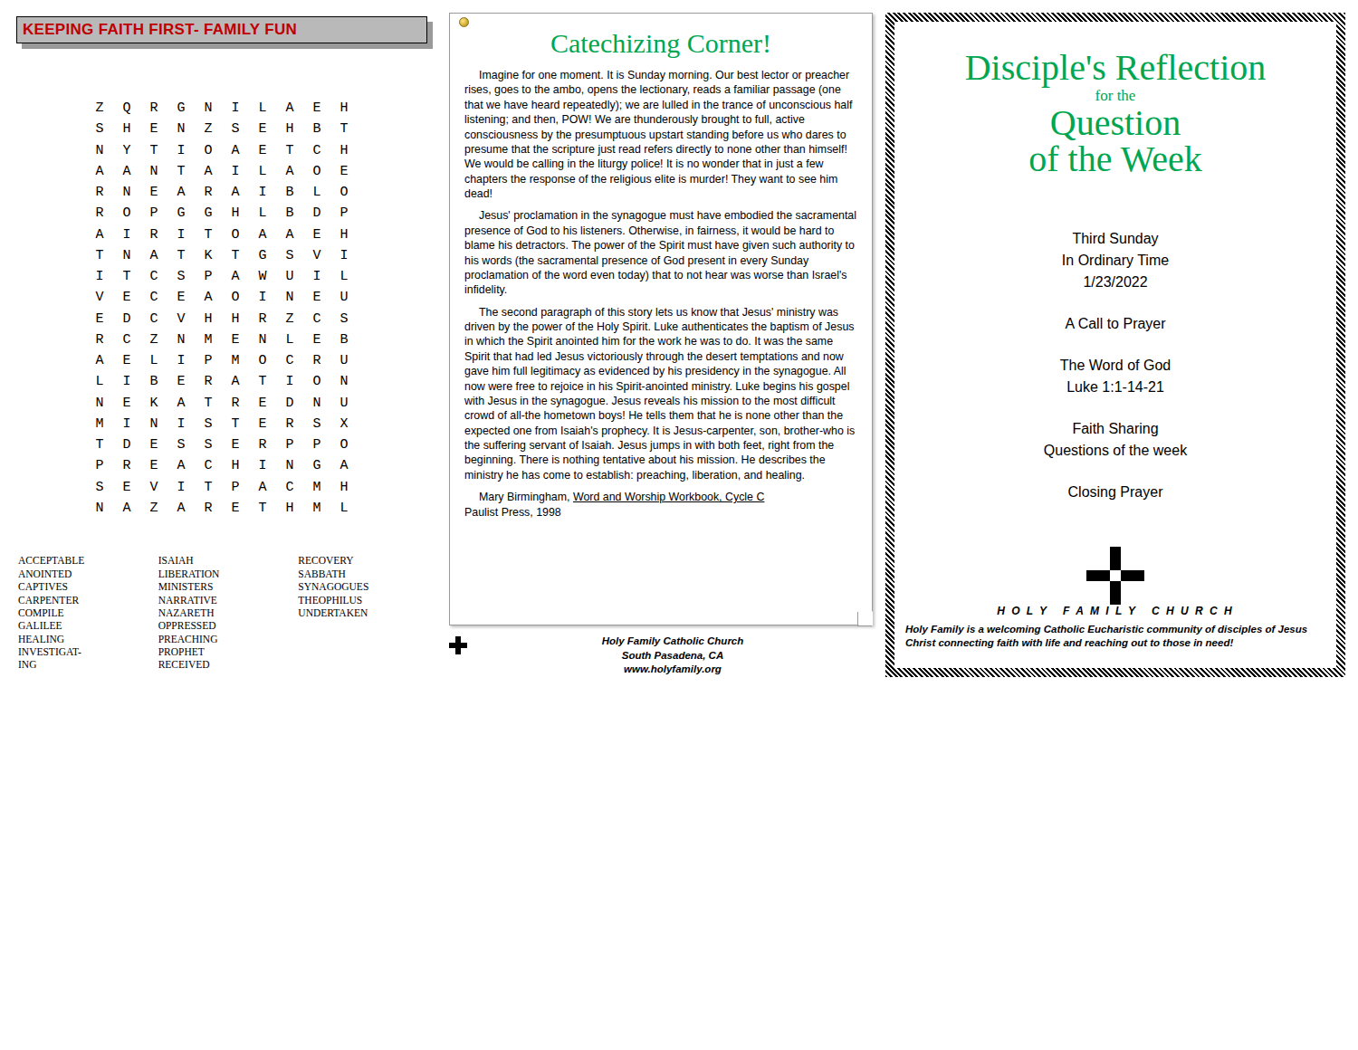Keeping Faith First- Family Fun
Z Q R G N I L A E H
S H E N Z S E H B T
N Y T I O A E T C H
A A N T A I L A O E
R N E A R A I B L O
R O P G G H L B D P
A I R I T O A A E H
T N A T K T G S V I
I T C S P A W U I L
V E C E A O I N E U
E D C V H H R Z C S
R C Z N M E N L E B
A E L I P M O C R U
L I B E R A T I O N
N E K A T R E D N U
M I N I S T E R S X
T D E S S E R P P O
P R E A C H I N G A
S E V I T P A C M H
N A Z A R E T H M L
ACCEPTABLE
ANOINTED
CAPTIVES
CARPENTER
COMPILE
GALILEE
HEALING
INVESTIGAT-
ING
ISAIAH
LIBERATION
MINISTERS
NARRATIVE
NAZARETH
OPPRESSED
PREACHING
PROPHET
RECEIVED
RECOVERY
SABBATH
SYNAGOGUES
THEOPHILUS
UNDERTAKEN
Catechizing Corner!
Imagine for one moment. It is Sunday morning. Our best lector or preacher rises, goes to the ambo, opens the lectionary, reads a familiar passage (one that we have heard repeatedly); we are lulled in the trance of unconscious half listening; and then, POW! We are thunderously brought to full, active consciousness by the presumptuous upstart standing before us who dares to presume that the scripture just read refers directly to none other than himself! We would be calling in the liturgy police! It is no wonder that in just a few chapters the response of the religious elite is murder! They want to see him dead!
Jesus' proclamation in the synagogue must have embodied the sacramental presence of God to his listeners. Otherwise, in fairness, it would be hard to blame his detractors. The power of the Spirit must have given such authority to his words (the sacramental presence of God present in every Sunday proclamation of the word even today) that to not hear was worse than Israel's infidelity.
The second paragraph of this story lets us know that Jesus' ministry was driven by the power of the Holy Spirit. Luke authenticates the baptism of Jesus in which the Spirit anointed him for the work he was to do. It was the same Spirit that had led Jesus victoriously through the desert temptations and now gave him full legitimacy as evidenced by his presidency in the synagogue. All now were free to rejoice in his Spirit-anointed ministry. Luke begins his gospel with Jesus in the synagogue. Jesus reveals his mission to the most difficult crowd of all-the hometown boys! He tells them that he is none other than the expected one from Isaiah's prophecy. It is Jesus-carpenter, son, brother-who is the suffering servant of Isaiah. Jesus jumps in with both feet, right from the beginning. There is nothing tentative about his mission. He describes the ministry he has come to establish: preaching, liberation, and healing.
Mary Birmingham, Word and Worship Workbook, Cycle C
Paulist Press, 1998
Holy Family Catholic Church
South Pasadena, CA
www.holyfamily.org
Disciple's Reflection for the Question of the Week
Third Sunday
In Ordinary Time
1/23/2022
A Call to Prayer
The Word of God
Luke 1:1-14-21
Faith Sharing
Questions of the week
Closing Prayer
H O L Y F A M I L Y C H U R C H
Holy Family is a welcoming Catholic Eucharistic community of disciples of Jesus Christ connecting faith with life and reaching out to those in need!